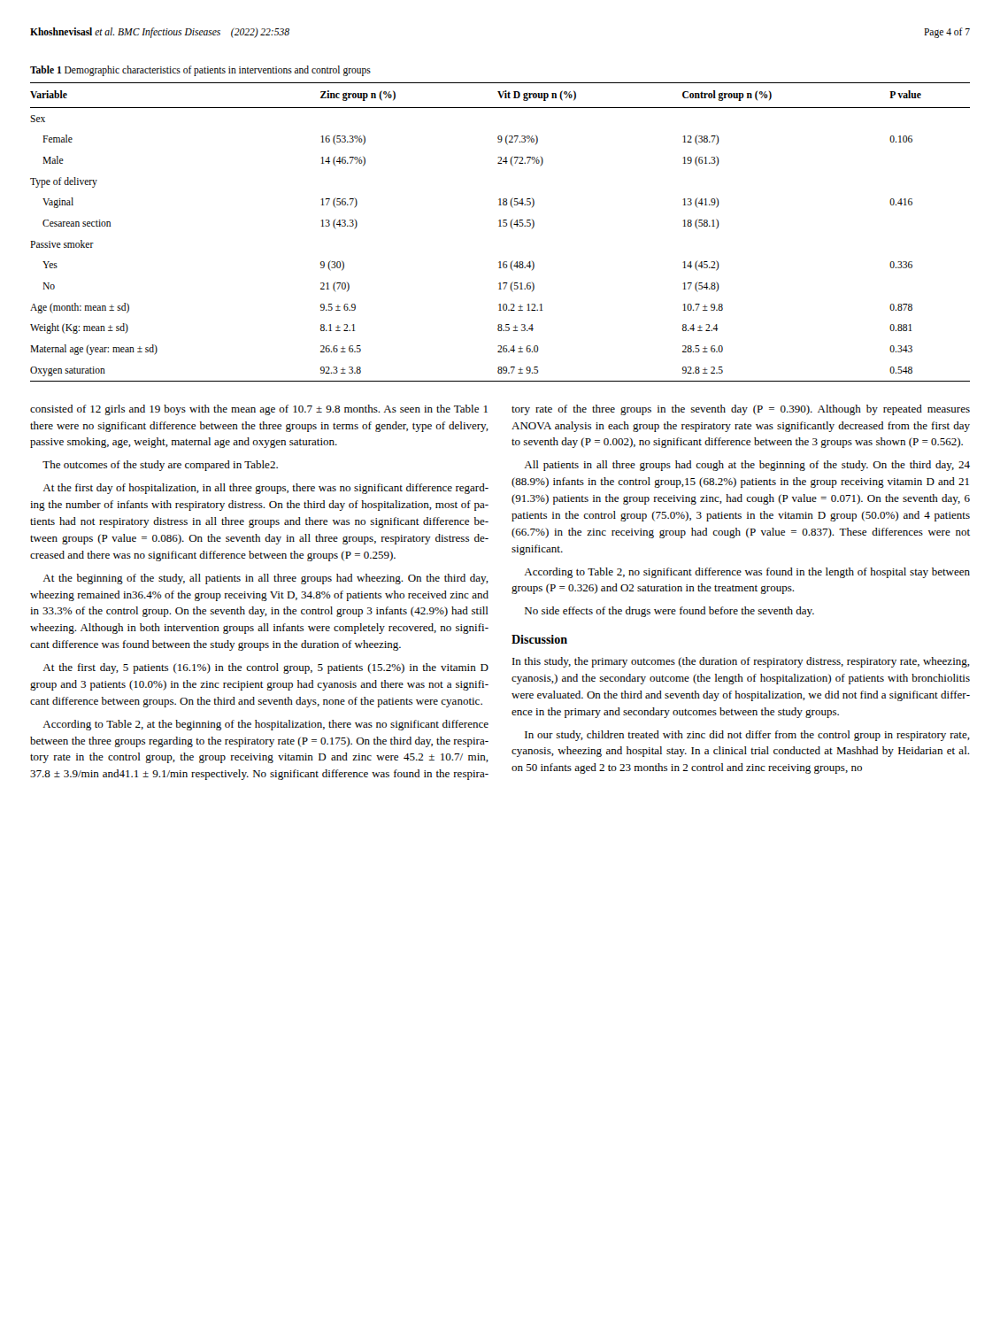Khoshnevisasl et al. BMC Infectious Diseases (2022) 22:538
Page 4 of 7
Table 1 Demographic characteristics of patients in interventions and control groups
| Variable | Zinc group n (%) | Vit D group n (%) | Control group n (%) | P value |
| --- | --- | --- | --- | --- |
| Sex | | | | |
| Female | 16 (53.3%) | 9 (27.3%) | 12 (38.7) | 0.106 |
| Male | 14 (46.7%) | 24 (72.7%) | 19 (61.3) | |
| Type of delivery | | | | |
| Vaginal | 17 (56.7) | 18 (54.5) | 13 (41.9) | 0.416 |
| Cesarean section | 13 (43.3) | 15 (45.5) | 18 (58.1) | |
| Passive smoker | | | | |
| Yes | 9 (30) | 16 (48.4) | 14 (45.2) | 0.336 |
| No | 21 (70) | 17 (51.6) | 17 (54.8) | |
| Age (month: mean ± sd) | 9.5 ± 6.9 | 10.2 ± 12.1 | 10.7 ± 9.8 | 0.878 |
| Weight (Kg: mean ± sd) | 8.1 ± 2.1 | 8.5 ± 3.4 | 8.4 ± 2.4 | 0.881 |
| Maternal age (year: mean ± sd) | 26.6 ± 6.5 | 26.4 ± 6.0 | 28.5 ± 6.0 | 0.343 |
| Oxygen saturation | 92.3 ± 3.8 | 89.7 ± 9.5 | 92.8 ± 2.5 | 0.548 |
consisted of 12 girls and 19 boys with the mean age of 10.7 ± 9.8 months. As seen in the Table 1 there were no significant difference between the three groups in terms of gender, type of delivery, passive smoking, age, weight, maternal age and oxygen saturation.
The outcomes of the study are compared in Table2.
At the first day of hospitalization, in all three groups, there was no significant difference regarding the number of infants with respiratory distress. On the third day of hospitalization, most of patients had not respiratory distress in all three groups and there was no significant difference between groups (P value = 0.086). On the seventh day in all three groups, respiratory distress decreased and there was no significant difference between the groups (P = 0.259).
At the beginning of the study, all patients in all three groups had wheezing. On the third day, wheezing remained in36.4% of the group receiving Vit D, 34.8% of patients who received zinc and in 33.3% of the control group. On the seventh day, in the control group 3 infants (42.9%) had still wheezing. Although in both intervention groups all infants were completely recovered, no significant difference was found between the study groups in the duration of wheezing.
At the first day, 5 patients (16.1%) in the control group, 5 patients (15.2%) in the vitamin D group and 3 patients (10.0%) in the zinc recipient group had cyanosis and there was not a significant difference between groups. On the third and seventh days, none of the patients were cyanotic.
According to Table 2, at the beginning of the hospitalization, there was no significant difference between the three groups regarding to the respiratory rate (P = 0.175). On the third day, the respiratory rate in the control group, the group receiving vitamin D and zinc were 45.2 ± 10.7/ min, 37.8 ± 3.9/min and41.1 ± 9.1/min respectively. No significant difference was found in the respiratory rate of the three groups in the seventh day (P = 0.390). Although by repeated measures ANOVA analysis in each group the respiratory rate was significantly decreased from the first day to seventh day (P = 0.002), no significant difference between the 3 groups was shown (P = 0.562).
All patients in all three groups had cough at the beginning of the study. On the third day, 24 (88.9%) infants in the control group,15 (68.2%) patients in the group receiving vitamin D and 21 (91.3%) patients in the group receiving zinc, had cough (P value = 0.071). On the seventh day, 6 patients in the control group (75.0%), 3 patients in the vitamin D group (50.0%) and 4 patients (66.7%) in the zinc receiving group had cough (P value = 0.837). These differences were not significant.
According to Table 2, no significant difference was found in the length of hospital stay between groups (P = 0.326) and O2 saturation in the treatment groups.
No side effects of the drugs were found before the seventh day.
Discussion
In this study, the primary outcomes (the duration of respiratory distress, respiratory rate, wheezing, cyanosis,) and the secondary outcome (the length of hospitalization) of patients with bronchiolitis were evaluated. On the third and seventh day of hospitalization, we did not find a significant difference in the primary and secondary outcomes between the study groups.
In our study, children treated with zinc did not differ from the control group in respiratory rate, cyanosis, wheezing and hospital stay. In a clinical trial conducted at Mashhad by Heidarian et al. on 50 infants aged 2 to 23 months in 2 control and zinc receiving groups, no